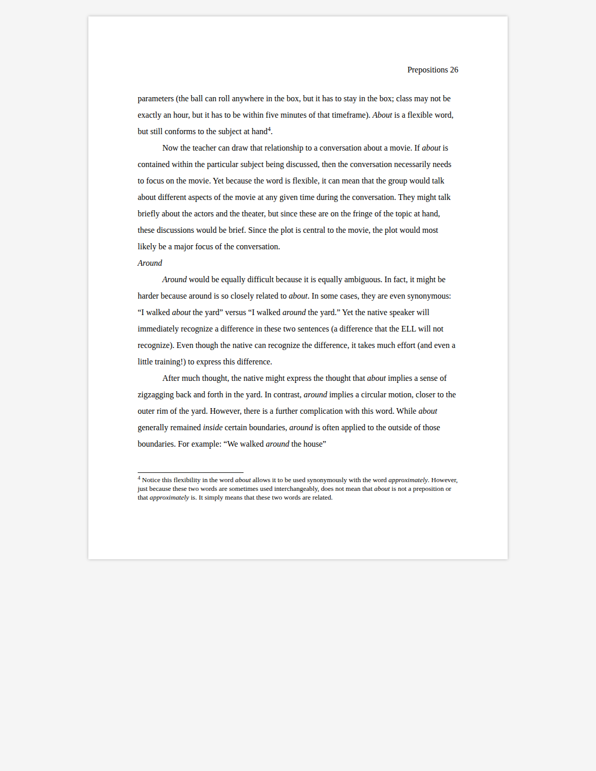Prepositions 26
parameters (the ball can roll anywhere in the box, but it has to stay in the box; class may not be exactly an hour, but it has to be within five minutes of that timeframe). About is a flexible word, but still conforms to the subject at hand4.
Now the teacher can draw that relationship to a conversation about a movie. If about is contained within the particular subject being discussed, then the conversation necessarily needs to focus on the movie. Yet because the word is flexible, it can mean that the group would talk about different aspects of the movie at any given time during the conversation. They might talk briefly about the actors and the theater, but since these are on the fringe of the topic at hand, these discussions would be brief. Since the plot is central to the movie, the plot would most likely be a major focus of the conversation.
Around
Around would be equally difficult because it is equally ambiguous. In fact, it might be harder because around is so closely related to about. In some cases, they are even synonymous: “I walked about the yard” versus “I walked around the yard.” Yet the native speaker will immediately recognize a difference in these two sentences (a difference that the ELL will not recognize). Even though the native can recognize the difference, it takes much effort (and even a little training!) to express this difference.
After much thought, the native might express the thought that about implies a sense of zigzagging back and forth in the yard. In contrast, around implies a circular motion, closer to the outer rim of the yard. However, there is a further complication with this word. While about generally remained inside certain boundaries, around is often applied to the outside of those boundaries. For example: “We walked around the house”
4 Notice this flexibility in the word about allows it to be used synonymously with the word approximately. However, just because these two words are sometimes used interchangeably, does not mean that about is not a preposition or that approximately is. It simply means that these two words are related.